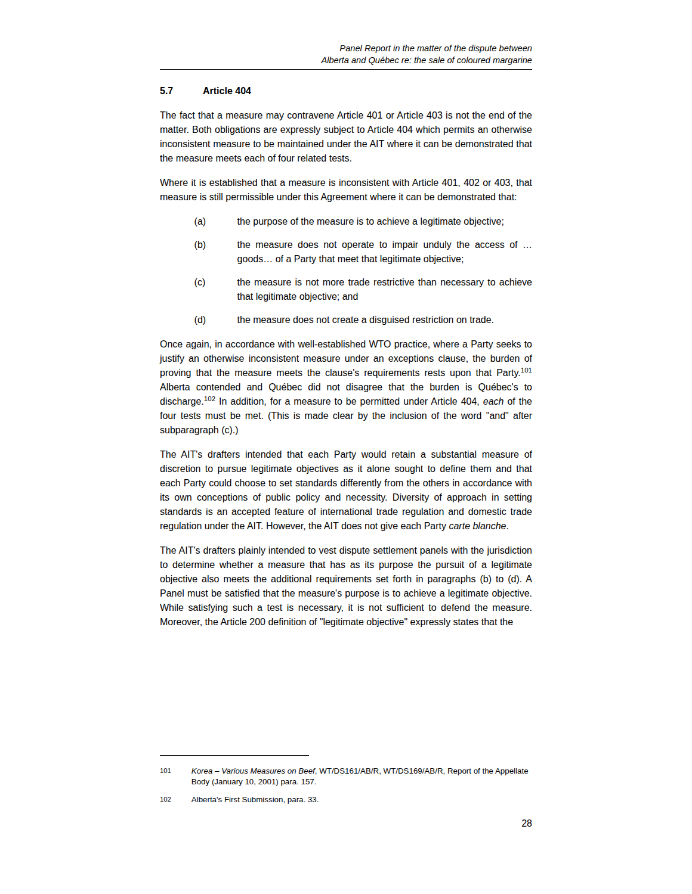Panel Report in the matter of the dispute between
Alberta and Québec re: the sale of coloured margarine
5.7 Article 404
The fact that a measure may contravene Article 401 or Article 403 is not the end of the matter. Both obligations are expressly subject to Article 404 which permits an otherwise inconsistent measure to be maintained under the AIT where it can be demonstrated that the measure meets each of four related tests.
Where it is established that a measure is inconsistent with Article 401, 402 or 403, that measure is still permissible under this Agreement where it can be demonstrated that:
(a) the purpose of the measure is to achieve a legitimate objective;
(b) the measure does not operate to impair unduly the access of …goods… of a Party that meet that legitimate objective;
(c) the measure is not more trade restrictive than necessary to achieve that legitimate objective; and
(d) the measure does not create a disguised restriction on trade.
Once again, in accordance with well-established WTO practice, where a Party seeks to justify an otherwise inconsistent measure under an exceptions clause, the burden of proving that the measure meets the clause's requirements rests upon that Party.101 Alberta contended and Québec did not disagree that the burden is Québec's to discharge.102 In addition, for a measure to be permitted under Article 404, each of the four tests must be met. (This is made clear by the inclusion of the word "and" after subparagraph (c).)
The AIT's drafters intended that each Party would retain a substantial measure of discretion to pursue legitimate objectives as it alone sought to define them and that each Party could choose to set standards differently from the others in accordance with its own conceptions of public policy and necessity. Diversity of approach in setting standards is an accepted feature of international trade regulation and domestic trade regulation under the AIT. However, the AIT does not give each Party carte blanche.
The AIT's drafters plainly intended to vest dispute settlement panels with the jurisdiction to determine whether a measure that has as its purpose the pursuit of a legitimate objective also meets the additional requirements set forth in paragraphs (b) to (d). A Panel must be satisfied that the measure's purpose is to achieve a legitimate objective. While satisfying such a test is necessary, it is not sufficient to defend the measure. Moreover, the Article 200 definition of "legitimate objective" expressly states that the
101
Korea – Various Measures on Beef, WT/DS161/AB/R, WT/DS169/AB/R, Report of the Appellate Body (January 10, 2001) para. 157.
102
Alberta's First Submission, para. 33.
28